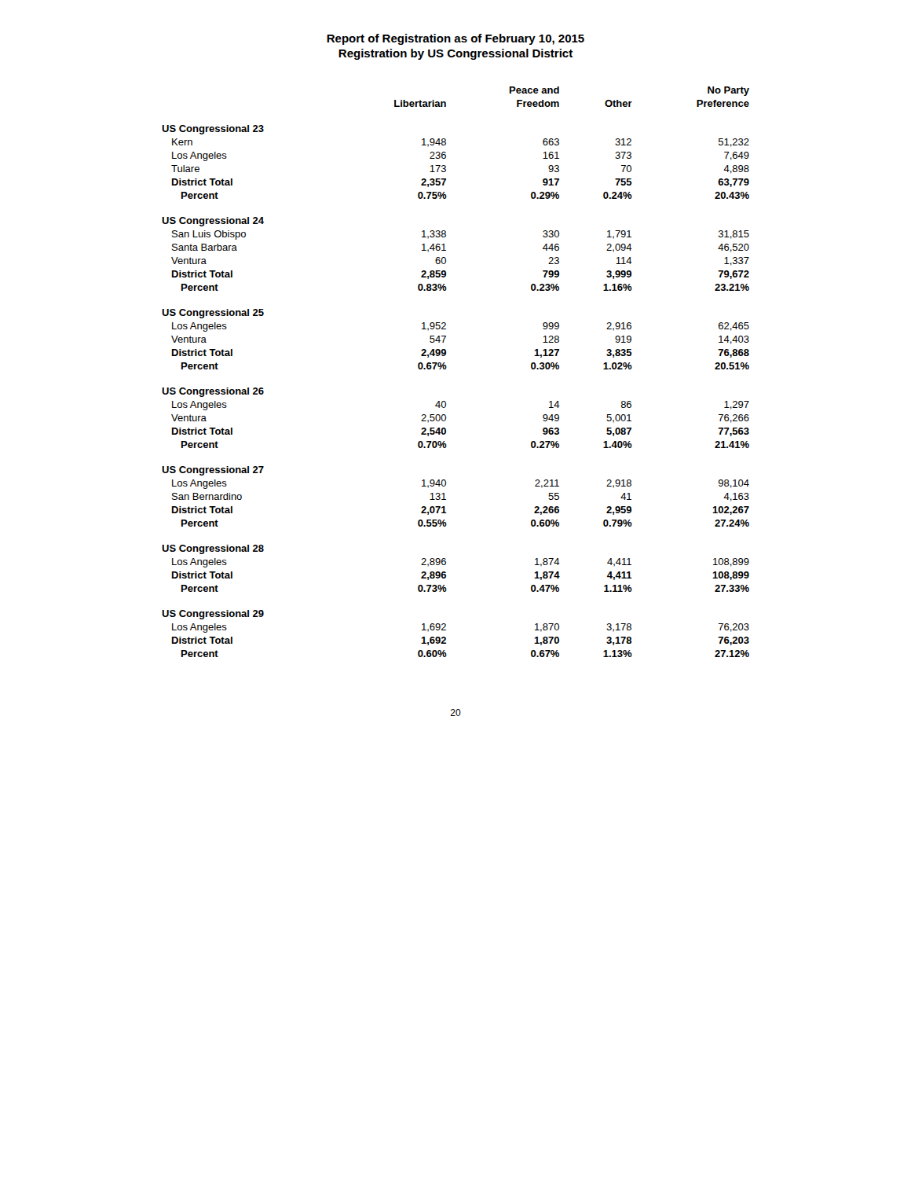Report of Registration as of February 10, 2015
Registration by US Congressional District
| | | Peace and | | No Party |
| --- | --- | --- | --- | --- |
| | Libertarian | Freedom | Other | Preference |
| US Congressional 23 |
| Kern | 1,948 | 663 | 312 | 51,232 |
| Los Angeles | 236 | 161 | 373 | 7,649 |
| Tulare | 173 | 93 | 70 | 4,898 |
| District Total | 2,357 | 917 | 755 | 63,779 |
| Percent | 0.75% | 0.29% | 0.24% | 20.43% |
| US Congressional 24 |
| San Luis Obispo | 1,338 | 330 | 1,791 | 31,815 |
| Santa Barbara | 1,461 | 446 | 2,094 | 46,520 |
| Ventura | 60 | 23 | 114 | 1,337 |
| District Total | 2,859 | 799 | 3,999 | 79,672 |
| Percent | 0.83% | 0.23% | 1.16% | 23.21% |
| US Congressional 25 |
| Los Angeles | 1,952 | 999 | 2,916 | 62,465 |
| Ventura | 547 | 128 | 919 | 14,403 |
| District Total | 2,499 | 1,127 | 3,835 | 76,868 |
| Percent | 0.67% | 0.30% | 1.02% | 20.51% |
| US Congressional 26 |
| Los Angeles | 40 | 14 | 86 | 1,297 |
| Ventura | 2,500 | 949 | 5,001 | 76,266 |
| District Total | 2,540 | 963 | 5,087 | 77,563 |
| Percent | 0.70% | 0.27% | 1.40% | 21.41% |
| US Congressional 27 |
| Los Angeles | 1,940 | 2,211 | 2,918 | 98,104 |
| San Bernardino | 131 | 55 | 41 | 4,163 |
| District Total | 2,071 | 2,266 | 2,959 | 102,267 |
| Percent | 0.55% | 0.60% | 0.79% | 27.24% |
| US Congressional 28 |
| Los Angeles | 2,896 | 1,874 | 4,411 | 108,899 |
| District Total | 2,896 | 1,874 | 4,411 | 108,899 |
| Percent | 0.73% | 0.47% | 1.11% | 27.33% |
| US Congressional 29 |
| Los Angeles | 1,692 | 1,870 | 3,178 | 76,203 |
| District Total | 1,692 | 1,870 | 3,178 | 76,203 |
| Percent | 0.60% | 0.67% | 1.13% | 27.12% |
20